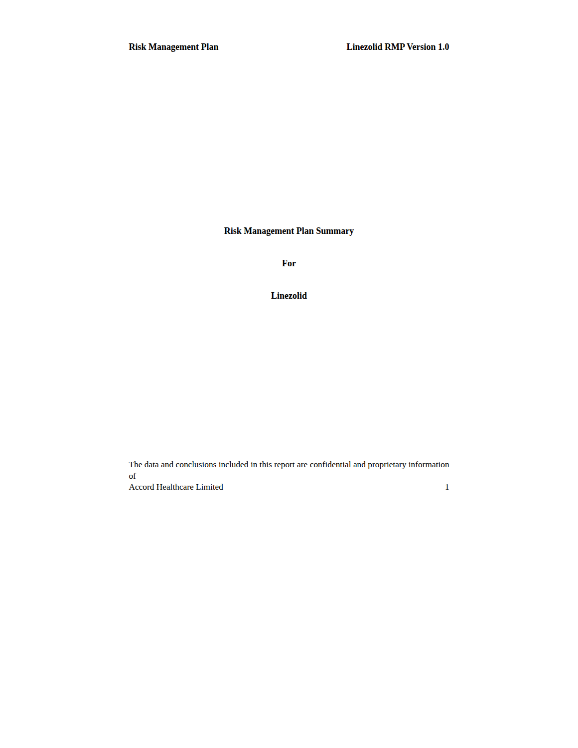Risk Management Plan
Linezolid RMP Version 1.0
Risk Management Plan Summary
For
Linezolid
The data and conclusions included in this report are confidential and proprietary information of
Accord Healthcare Limited 1